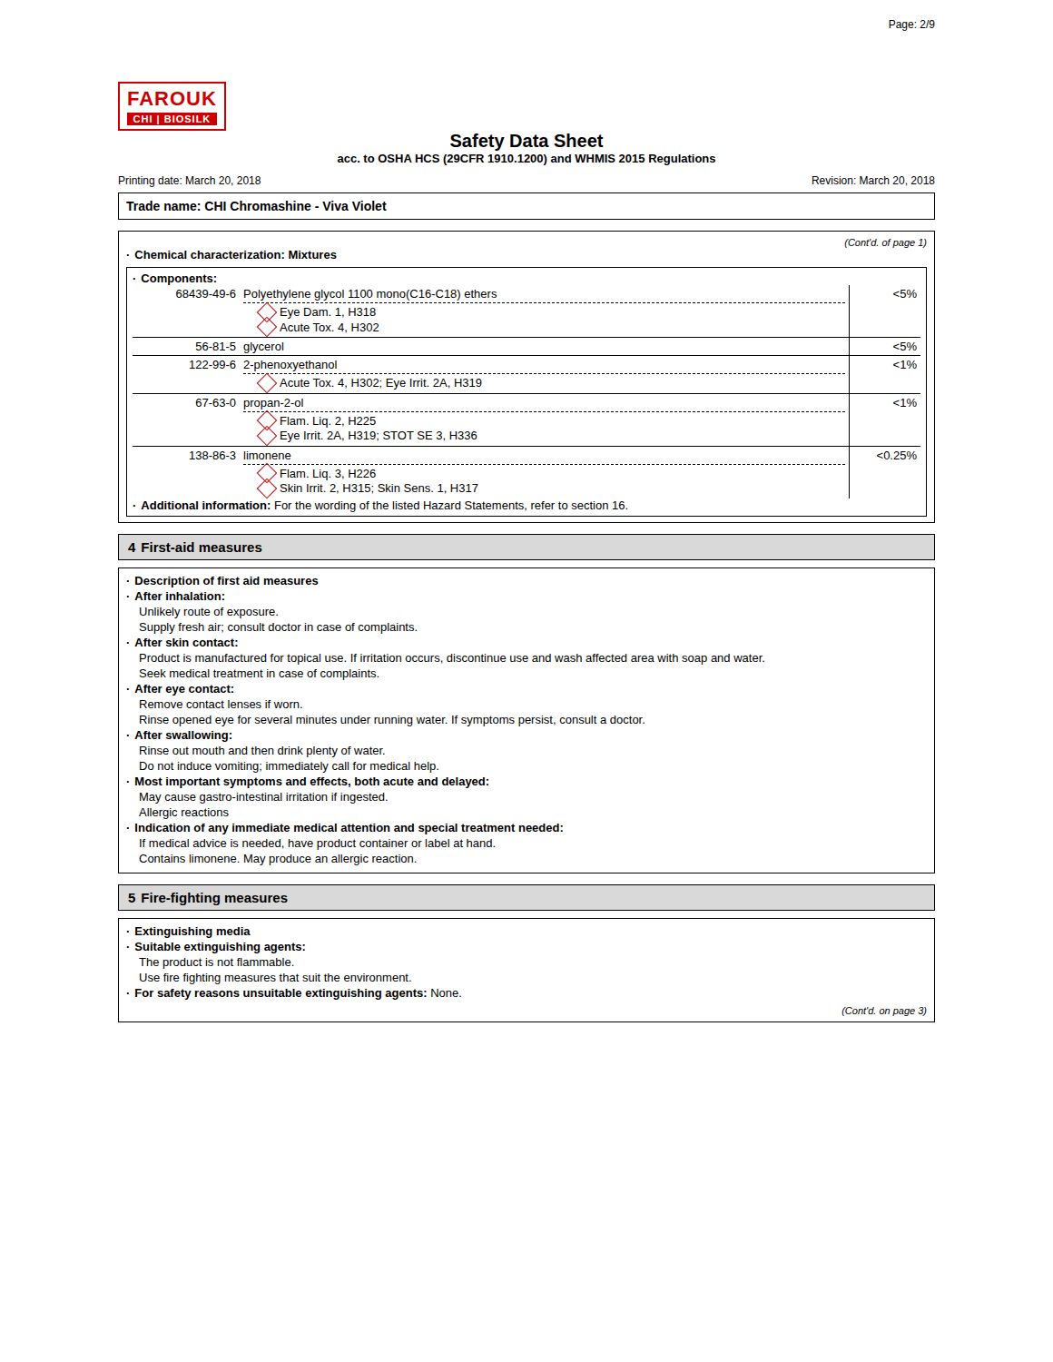Page: 2/9
FAROUKCHI | BIOSILK
Safety Data Sheet
acc. to OSHA HCS (29CFR 1910.1200) and WHMIS 2015 Regulations
Printing date: March 20, 2018 Revision: March 20, 2018
Trade name: CHI Chromashine - Viva Violet
(Cont'd. of page 1)
Chemical characterization: Mixtures
Components:
| 68439-49-6 | Polyethylene glycol 1100 mono(C16-C18) ethers Eye Dam. 1, H318 Acute Tox. 4, H302 | <5% |
| 56-81-5 | glycerol | <5% |
| 122-99-6 | 2-phenoxyethanol Acute Tox. 4, H302; Eye Irrit. 2A, H319 | <1% |
| 67-63-0 | propan-2-ol Flam. Liq. 2, H225 Eye Irrit. 2A, H319; STOT SE 3, H336 | <1% |
| 138-86-3 | limonene Flam. Liq. 3, H226 Skin Irrit. 2, H315; Skin Sens. 1, H317 | <0.25% |
Additional information: For the wording of the listed Hazard Statements, refer to section 16.
4 First-aid measures
Description of first aid measures
After inhalation:
Unlikely route of exposure.
Supply fresh air; consult doctor in case of complaints.
After skin contact:
Product is manufactured for topical use. If irritation occurs, discontinue use and wash affected area with soap and water.
Seek medical treatment in case of complaints.
After eye contact:
Remove contact lenses if worn.
Rinse opened eye for several minutes under running water. If symptoms persist, consult a doctor.
After swallowing:
Rinse out mouth and then drink plenty of water.
Do not induce vomiting; immediately call for medical help.
Most important symptoms and effects, both acute and delayed:
May cause gastro-intestinal irritation if ingested.
Allergic reactions
Indication of any immediate medical attention and special treatment needed:
If medical advice is needed, have product container or label at hand.
Contains limonene. May produce an allergic reaction.
5 Fire-fighting measures
Extinguishing media
Suitable extinguishing agents:
The product is not flammable.
Use fire fighting measures that suit the environment.
For safety reasons unsuitable extinguishing agents: None.
(Cont'd. on page 3)